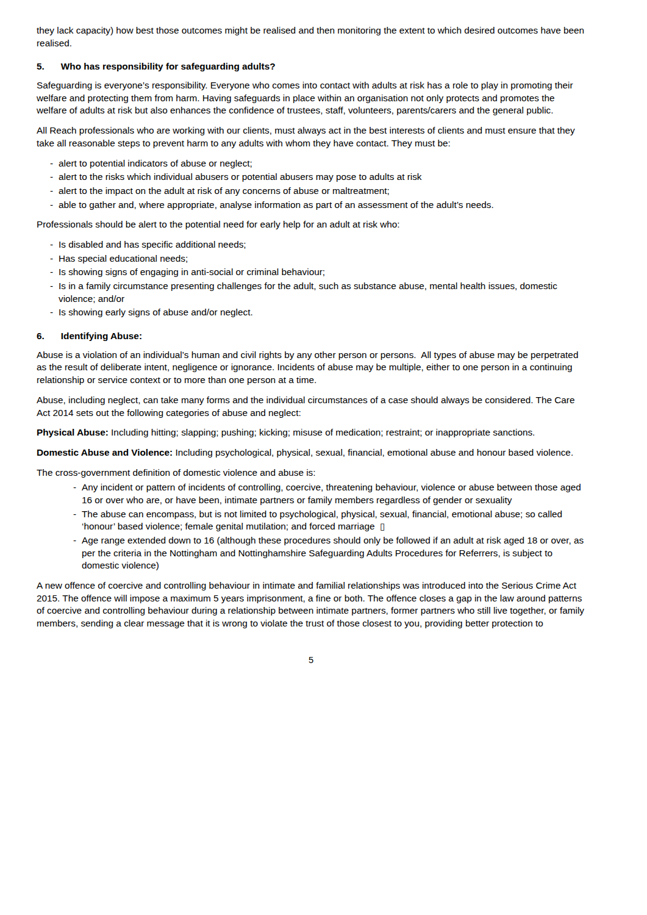they lack capacity) how best those outcomes might be realised and then monitoring the extent to which desired outcomes have been realised.
5. Who has responsibility for safeguarding adults?
Safeguarding is everyone’s responsibility. Everyone who comes into contact with adults at risk has a role to play in promoting their welfare and protecting them from harm. Having safeguards in place within an organisation not only protects and promotes the welfare of adults at risk but also enhances the confidence of trustees, staff, volunteers, parents/carers and the general public.
All Reach professionals who are working with our clients, must always act in the best interests of clients and must ensure that they take all reasonable steps to prevent harm to any adults with whom they have contact. They must be:
alert to potential indicators of abuse or neglect;
alert to the risks which individual abusers or potential abusers may pose to adults at risk
alert to the impact on the adult at risk of any concerns of abuse or maltreatment;
able to gather and, where appropriate, analyse information as part of an assessment of the adult’s needs.
Professionals should be alert to the potential need for early help for an adult at risk who:
Is disabled and has specific additional needs;
Has special educational needs;
Is showing signs of engaging in anti-social or criminal behaviour;
Is in a family circumstance presenting challenges for the adult, such as substance abuse, mental health issues, domestic violence; and/or
Is showing early signs of abuse and/or neglect.
6. Identifying Abuse:
Abuse is a violation of an individual’s human and civil rights by any other person or persons. All types of abuse may be perpetrated as the result of deliberate intent, negligence or ignorance. Incidents of abuse may be multiple, either to one person in a continuing relationship or service context or to more than one person at a time.
Abuse, including neglect, can take many forms and the individual circumstances of a case should always be considered. The Care Act 2014 sets out the following categories of abuse and neglect:
Physical Abuse: Including hitting; slapping; pushing; kicking; misuse of medication; restraint; or inappropriate sanctions.
Domestic Abuse and Violence: Including psychological, physical, sexual, financial, emotional abuse and honour based violence.
The cross-government definition of domestic violence and abuse is:
Any incident or pattern of incidents of controlling, coercive, threatening behaviour, violence or abuse between those aged 16 or over who are, or have been, intimate partners or family members regardless of gender or sexuality
The abuse can encompass, but is not limited to psychological, physical, sexual, financial, emotional abuse; so called ‘honour’ based violence; female genital mutilation; and forced marriage ▯
Age range extended down to 16 (although these procedures should only be followed if an adult at risk aged 18 or over, as per the criteria in the Nottingham and Nottinghamshire Safeguarding Adults Procedures for Referrers, is subject to domestic violence)
A new offence of coercive and controlling behaviour in intimate and familial relationships was introduced into the Serious Crime Act 2015. The offence will impose a maximum 5 years imprisonment, a fine or both. The offence closes a gap in the law around patterns of coercive and controlling behaviour during a relationship between intimate partners, former partners who still live together, or family members, sending a clear message that it is wrong to violate the trust of those closest to you, providing better protection to
5